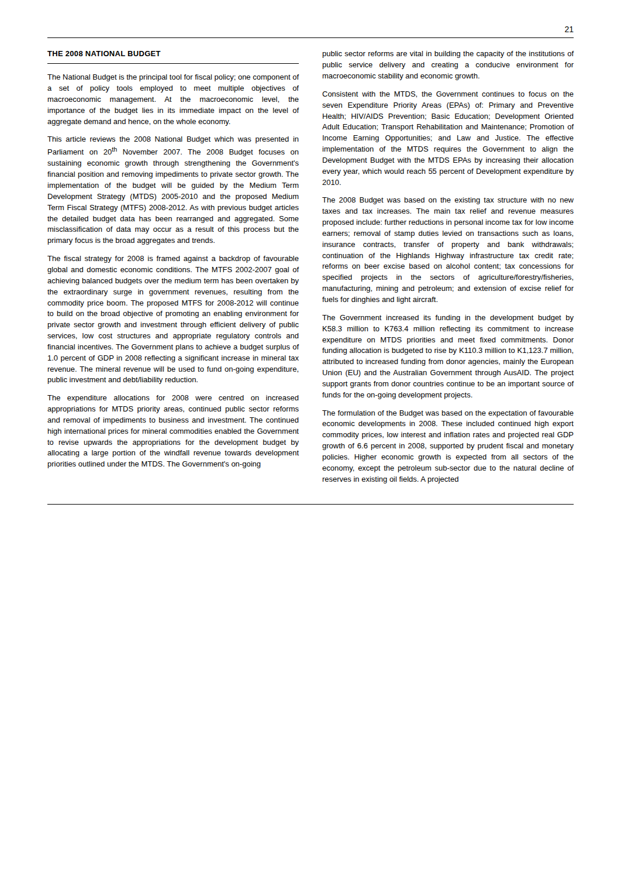21
THE 2008 NATIONAL BUDGET
The National Budget is the principal tool for fiscal policy; one component of a set of policy tools employed to meet multiple objectives of macroeconomic management. At the macroeconomic level, the importance of the budget lies in its immediate impact on the level of aggregate demand and hence, on the whole economy.
This article reviews the 2008 National Budget which was presented in Parliament on 20th November 2007. The 2008 Budget focuses on sustaining economic growth through strengthening the Government's financial position and removing impediments to private sector growth. The implementation of the budget will be guided by the Medium Term Development Strategy (MTDS) 2005-2010 and the proposed Medium Term Fiscal Strategy (MTFS) 2008-2012. As with previous budget articles the detailed budget data has been rearranged and aggregated. Some misclassification of data may occur as a result of this process but the primary focus is the broad aggregates and trends.
The fiscal strategy for 2008 is framed against a backdrop of favourable global and domestic economic conditions. The MTFS 2002-2007 goal of achieving balanced budgets over the medium term has been overtaken by the extraordinary surge in government revenues, resulting from the commodity price boom. The proposed MTFS for 2008-2012 will continue to build on the broad objective of promoting an enabling environment for private sector growth and investment through efficient delivery of public services, low cost structures and appropriate regulatory controls and financial incentives. The Government plans to achieve a budget surplus of 1.0 percent of GDP in 2008 reflecting a significant increase in mineral tax revenue. The mineral revenue will be used to fund on-going expenditure, public investment and debt/liability reduction.
The expenditure allocations for 2008 were centred on increased appropriations for MTDS priority areas, continued public sector reforms and removal of impediments to business and investment. The continued high international prices for mineral commodities enabled the Government to revise upwards the appropriations for the development budget by allocating a large portion of the windfall revenue towards development priorities outlined under the MTDS. The Government's on-going
public sector reforms are vital in building the capacity of the institutions of public service delivery and creating a conducive environment for macroeconomic stability and economic growth.
Consistent with the MTDS, the Government continues to focus on the seven Expenditure Priority Areas (EPAs) of: Primary and Preventive Health; HIV/AIDS Prevention; Basic Education; Development Oriented Adult Education; Transport Rehabilitation and Maintenance; Promotion of Income Earning Opportunities; and Law and Justice. The effective implementation of the MTDS requires the Government to align the Development Budget with the MTDS EPAs by increasing their allocation every year, which would reach 55 percent of Development expenditure by 2010.
The 2008 Budget was based on the existing tax structure with no new taxes and tax increases. The main tax relief and revenue measures proposed include: further reductions in personal income tax for low income earners; removal of stamp duties levied on transactions such as loans, insurance contracts, transfer of property and bank withdrawals; continuation of the Highlands Highway infrastructure tax credit rate; reforms on beer excise based on alcohol content; tax concessions for specified projects in the sectors of agriculture/forestry/fisheries, manufacturing, mining and petroleum; and extension of excise relief for fuels for dinghies and light aircraft.
The Government increased its funding in the development budget by K58.3 million to K763.4 million reflecting its commitment to increase expenditure on MTDS priorities and meet fixed commitments. Donor funding allocation is budgeted to rise by K110.3 million to K1,123.7 million, attributed to increased funding from donor agencies, mainly the European Union (EU) and the Australian Government through AusAID. The project support grants from donor countries continue to be an important source of funds for the on-going development projects.
The formulation of the Budget was based on the expectation of favourable economic developments in 2008. These included continued high export commodity prices, low interest and inflation rates and projected real GDP growth of 6.6 percent in 2008, supported by prudent fiscal and monetary policies. Higher economic growth is expected from all sectors of the economy, except the petroleum sub-sector due to the natural decline of reserves in existing oil fields. A projected